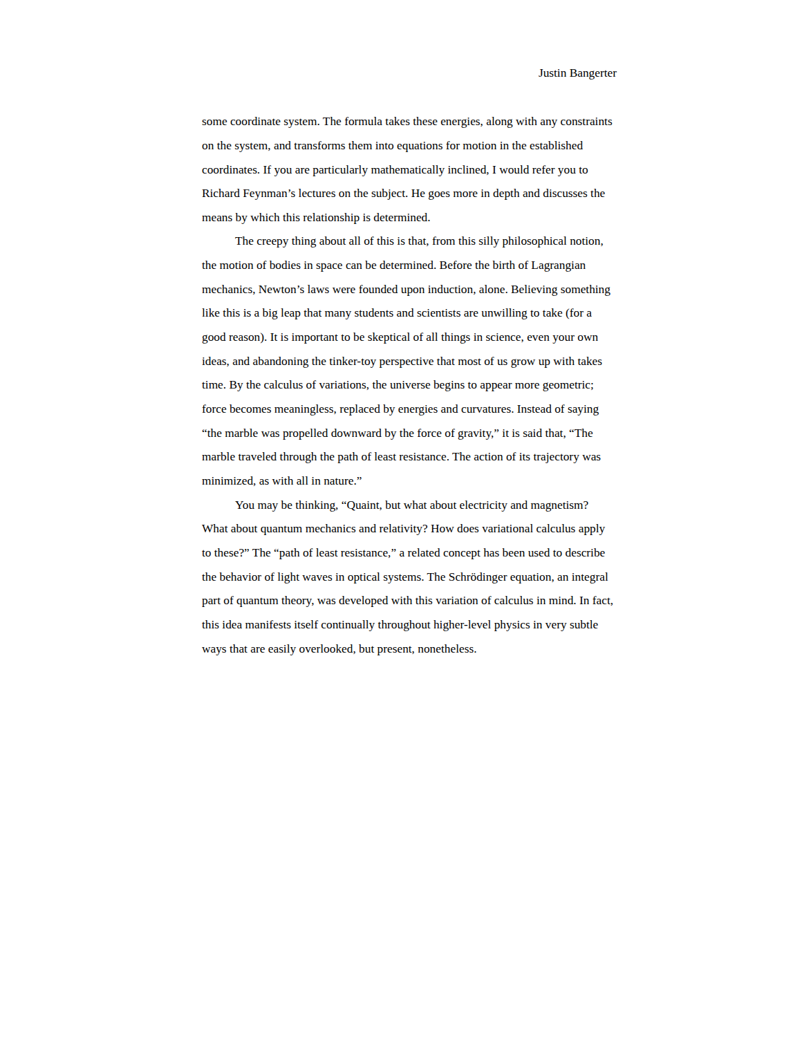Justin Bangerter
some coordinate system. The formula takes these energies, along with any constraints on the system, and transforms them into equations for motion in the established coordinates. If you are particularly mathematically inclined, I would refer you to Richard Feynman’s lectures on the subject. He goes more in depth and discusses the means by which this relationship is determined.
The creepy thing about all of this is that, from this silly philosophical notion, the motion of bodies in space can be determined. Before the birth of Lagrangian mechanics, Newton’s laws were founded upon induction, alone. Believing something like this is a big leap that many students and scientists are unwilling to take (for a good reason). It is important to be skeptical of all things in science, even your own ideas, and abandoning the tinker-toy perspective that most of us grow up with takes time. By the calculus of variations, the universe begins to appear more geometric; force becomes meaningless, replaced by energies and curvatures. Instead of saying “the marble was propelled downward by the force of gravity,” it is said that, “The marble traveled through the path of least resistance. The action of its trajectory was minimized, as with all in nature.”
You may be thinking, “Quaint, but what about electricity and magnetism? What about quantum mechanics and relativity? How does variational calculus apply to these?” The “path of least resistance,” a related concept has been used to describe the behavior of light waves in optical systems. The Schrödinger equation, an integral part of quantum theory, was developed with this variation of calculus in mind. In fact, this idea manifests itself continually throughout higher-level physics in very subtle ways that are easily overlooked, but present, nonetheless.